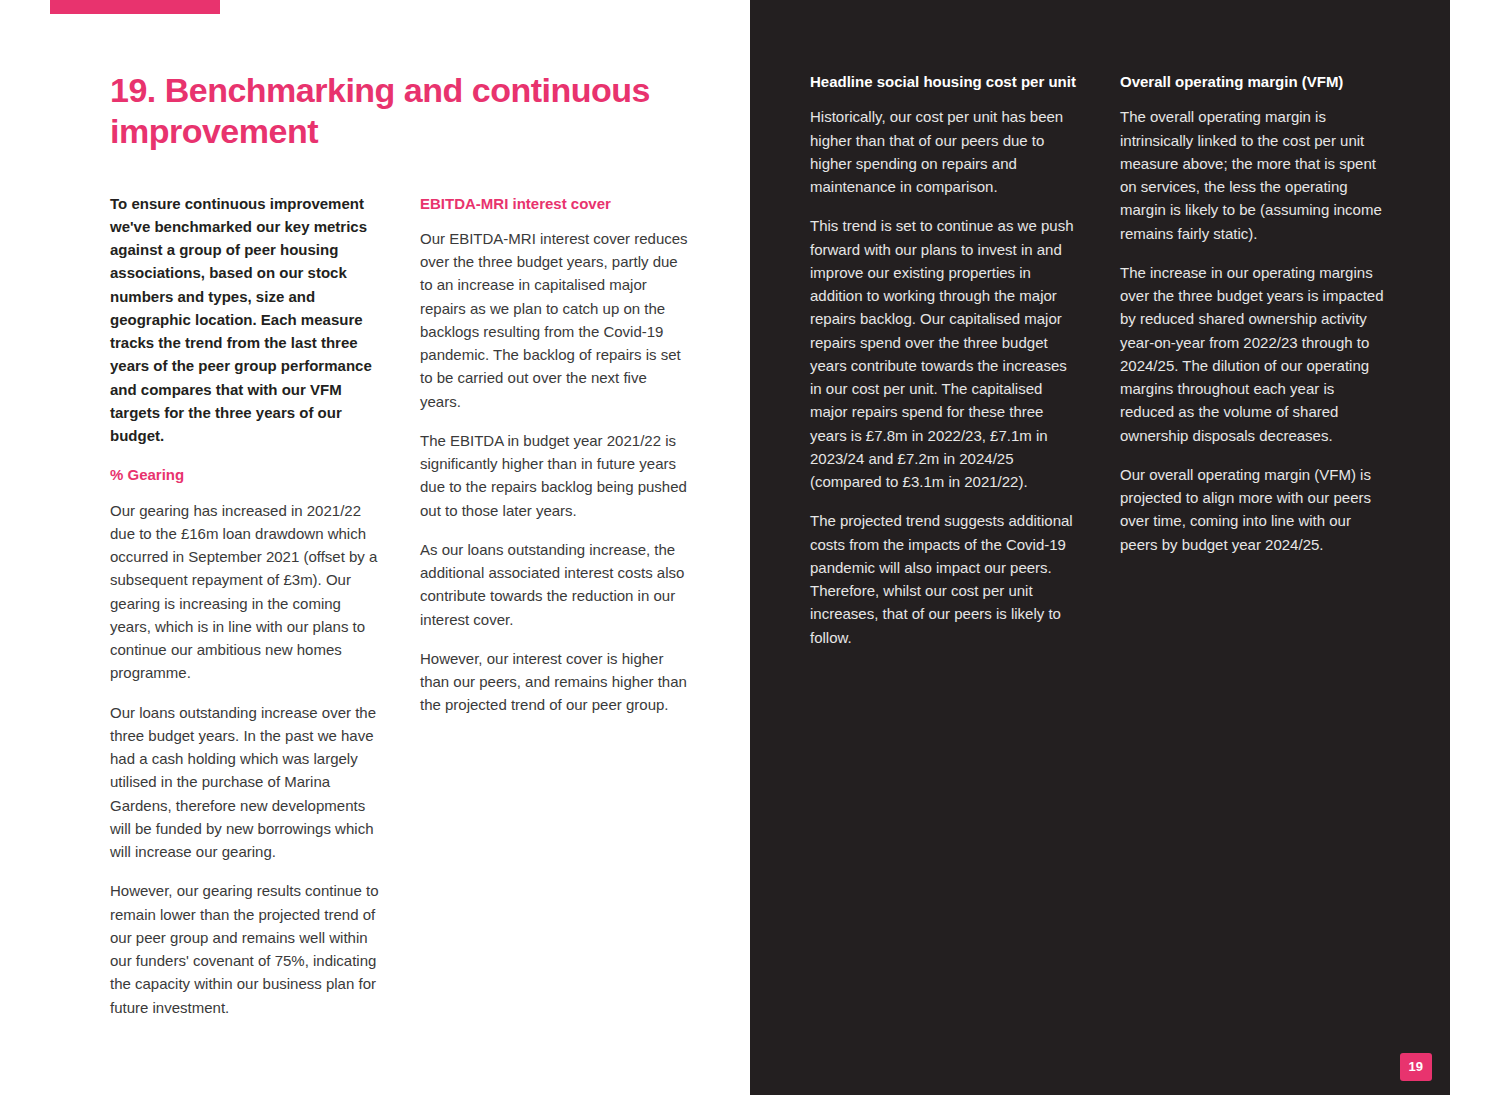19. Benchmarking and continuous
improvement
To ensure continuous improvement we've benchmarked our key metrics against a group of peer housing associations, based on our stock numbers and types, size and geographic location. Each measure tracks the trend from the last three years of the peer group performance and compares that with our VFM targets for the three years of our budget.
% Gearing
Our gearing has increased in 2021/22 due to the £16m loan drawdown which occurred in September 2021 (offset by a subsequent repayment of £3m). Our gearing is increasing in the coming years, which is in line with our plans to continue our ambitious new homes programme.
Our loans outstanding increase over the three budget years. In the past we have had a cash holding which was largely utilised in the purchase of Marina Gardens, therefore new developments will be funded by new borrowings which will increase our gearing.
However, our gearing results continue to remain lower than the projected trend of our peer group and remains well within our funders' covenant of 75%, indicating the capacity within our business plan for future investment.
EBITDA-MRI interest cover
Our EBITDA-MRI interest cover reduces over the three budget years, partly due to an increase in capitalised major repairs as we plan to catch up on the backlogs resulting from the Covid-19 pandemic. The backlog of repairs is set to be carried out over the next five years.
The EBITDA in budget year 2021/22 is significantly higher than in future years due to the repairs backlog being pushed out to those later years.
As our loans outstanding increase, the additional associated interest costs also contribute towards the reduction in our interest cover.
However, our interest cover is higher than our peers, and remains higher than the projected trend of our peer group.
Headline social housing cost per unit
Historically, our cost per unit has been higher than that of our peers due to higher spending on repairs and maintenance in comparison.
This trend is set to continue as we push forward with our plans to invest in and improve our existing properties in addition to working through the major repairs backlog. Our capitalised major repairs spend over the three budget years contribute towards the increases in our cost per unit. The capitalised major repairs spend for these three years is £7.8m in 2022/23, £7.1m in 2023/24 and £7.2m in 2024/25 (compared to £3.1m in 2021/22).
The projected trend suggests additional costs from the impacts of the Covid-19 pandemic will also impact our peers. Therefore, whilst our cost per unit increases, that of our peers is likely to follow.
Overall operating margin (VFM)
The overall operating margin is intrinsically linked to the cost per unit measure above; the more that is spent on services, the less the operating margin is likely to be (assuming income remains fairly static).
The increase in our operating margins over the three budget years is impacted by reduced shared ownership activity year-on-year from 2022/23 through to 2024/25. The dilution of our operating margins throughout each year is reduced as the volume of shared ownership disposals decreases.
Our overall operating margin (VFM) is projected to align more with our peers over time, coming into line with our peers by budget year 2024/25.
19